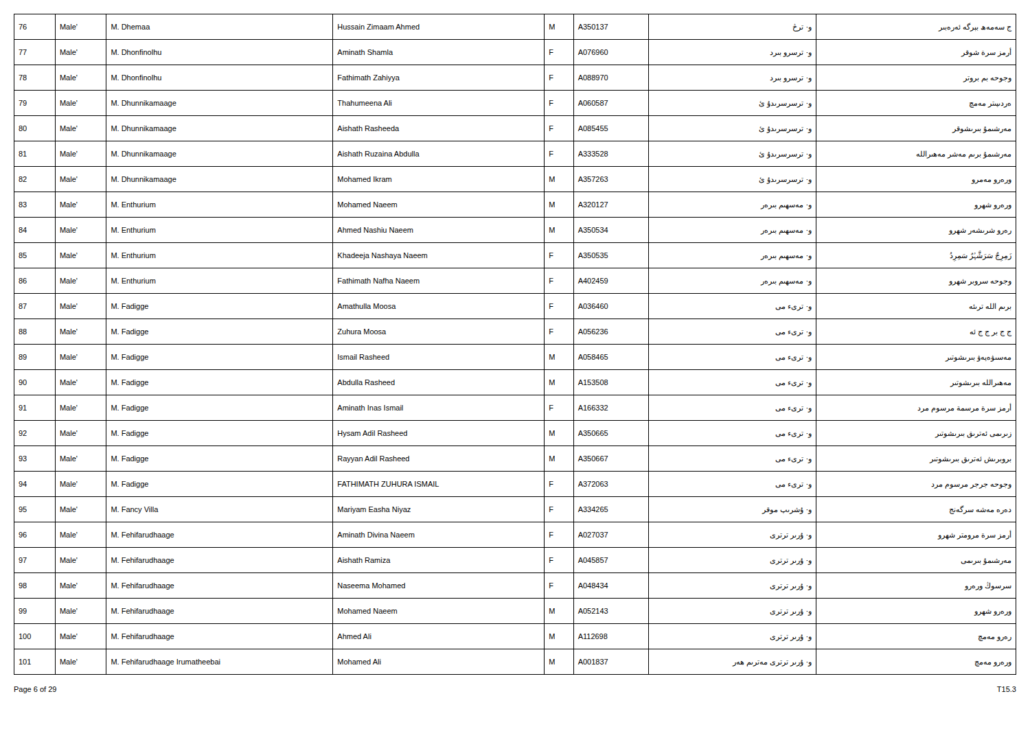| 76 | Male' | M. Dhemaa | Hussain Zimaam Ahmed | M | A350137 | و· ترڅ | ج سەمەھ بېرگە ئەرەبىر |
| 77 | Male' | M. Dhonfinolhu | Aminath Shamla | F | A076960 | و· ترسرو بىرد | أرمز سرة شوقر |
| 78 | Male' | M. Dhonfinolhu | Fathimath Zahiyya | F | A088970 | و· ترسرو بىرد | وجوحه بم بروتر |
| 79 | Male' | M. Dhunnikamaage | Thahumeena Ali | F | A060587 | و· ترسرسرىدۇ ئ | ەردىپىتر مەمچ |
| 80 | Male' | M. Dhunnikamaage | Aishath Rasheeda | F | A085455 | و· ترسرسرىدۇ ئ | مەرشىمۇ بىرىشوقر |
| 81 | Male' | M. Dhunnikamaage | Aishath Ruzaina Abdulla | F | A333528 | و· ترسرسرىدۇ ئ | مەرشىمۇ برىم مەشر مەھىراللە |
| 82 | Male' | M. Dhunnikamaage | Mohamed Ikram | M | A357263 | و· ترسرسرىدۇ ئ | ورەرو مەمرو |
| 83 | Male' | M. Enthurium | Mohamed Naeem | M | A320127 | و· مەسھىم بىرەر | ورەرو شھرو |
| 84 | Male' | M. Enthurium | Ahmed Nashiu Naeem | M | A350534 | و· مەسھىم بىرەر | رەرو شرىشەر شھرو |
| 85 | Male' | M. Enthurium | Khadeeja Nashaya Naeem | F | A350535 | و· مەسھىم بىرەر | زَمِرِجٌ سَرَشَّہُرٌ سَمِرِدُ |
| 86 | Male' | M. Enthurium | Fathimath Nafha Naeem | F | A402459 | و· مەسھىم بىرەر | وجوحه سروبر شهرو |
| 87 | Male' | M. Fadigge | Amathulla Moosa | F | A036460 | و· ترىء مى | برىم الله ترىئە |
| 88 | Male' | M. Fadigge | Zuhura Moosa | F | A056236 | و· ترىء مى | ج ج بر ج ج ئە |
| 89 | Male' | M. Fadigge | Ismail Rasheed | M | A058465 | و· ترىء مى | مەسىۋەپەۋ بىرىشوتىر |
| 90 | Male' | M. Fadigge | Abdulla Rasheed | M | A153508 | و· ترىء مى | مەھىراللە بىرىشوتىر |
| 91 | Male' | M. Fadigge | Aminath Inas Ismail | F | A166332 | و· ترىء مى | أرمز سرة مرسمة مرسوم مرد |
| 92 | Male' | M. Fadigge | Hysam Adil Rasheed | M | A350665 | و· ترىء مى | زىرىمى ئەترىق بىرىشوتىر |
| 93 | Male' | M. Fadigge | Rayyan Adil Rasheed | M | A350667 | و· ترىء مى | بروبرىش ئەترىق بىرىشوتىر |
| 94 | Male' | M. Fadigge | FATHIMATH ZUHURA ISMAIL | F | A372063 | و· ترىء مى | وجوحه جرجر مرسوم مرد |
| 95 | Male' | M. Fancy Villa | Mariyam Easha Niyaz | F | A334265 | و· ۇشرىپ موقر | دەرە مەشە سرگەنج |
| 96 | Male' | M. Fehifarudhaage | Aminath Divina Naeem | F | A027037 | و· ۇرىر ترترى | أرمز سرة مرومتر شهرو |
| 97 | Male' | M. Fehifarudhaage | Aishath Ramiza | F | A045857 | و· ۇرىر ترترى | مەرشىمۇ بىرىمى |
| 98 | Male' | M. Fehifarudhaage | Naseema Mohamed | F | A048434 | و· ۇرىر ترترى | سرسوڭ ورەرو |
| 99 | Male' | M. Fehifarudhaage | Mohamed Naeem | M | A052143 | و· ۇرىر ترترى | ورەرو شھرو |
| 100 | Male' | M. Fehifarudhaage | Ahmed Ali | M | A112698 | و· ۇرىر ترترى | رەرو مەمچ |
| 101 | Male' | M. Fehifarudhaage Irumatheebai | Mohamed Ali | M | A001837 | و· ۇرىر ترترى مەترىم ھەر | ورەرو مەمچ |
Page 6 of 29 T15.3